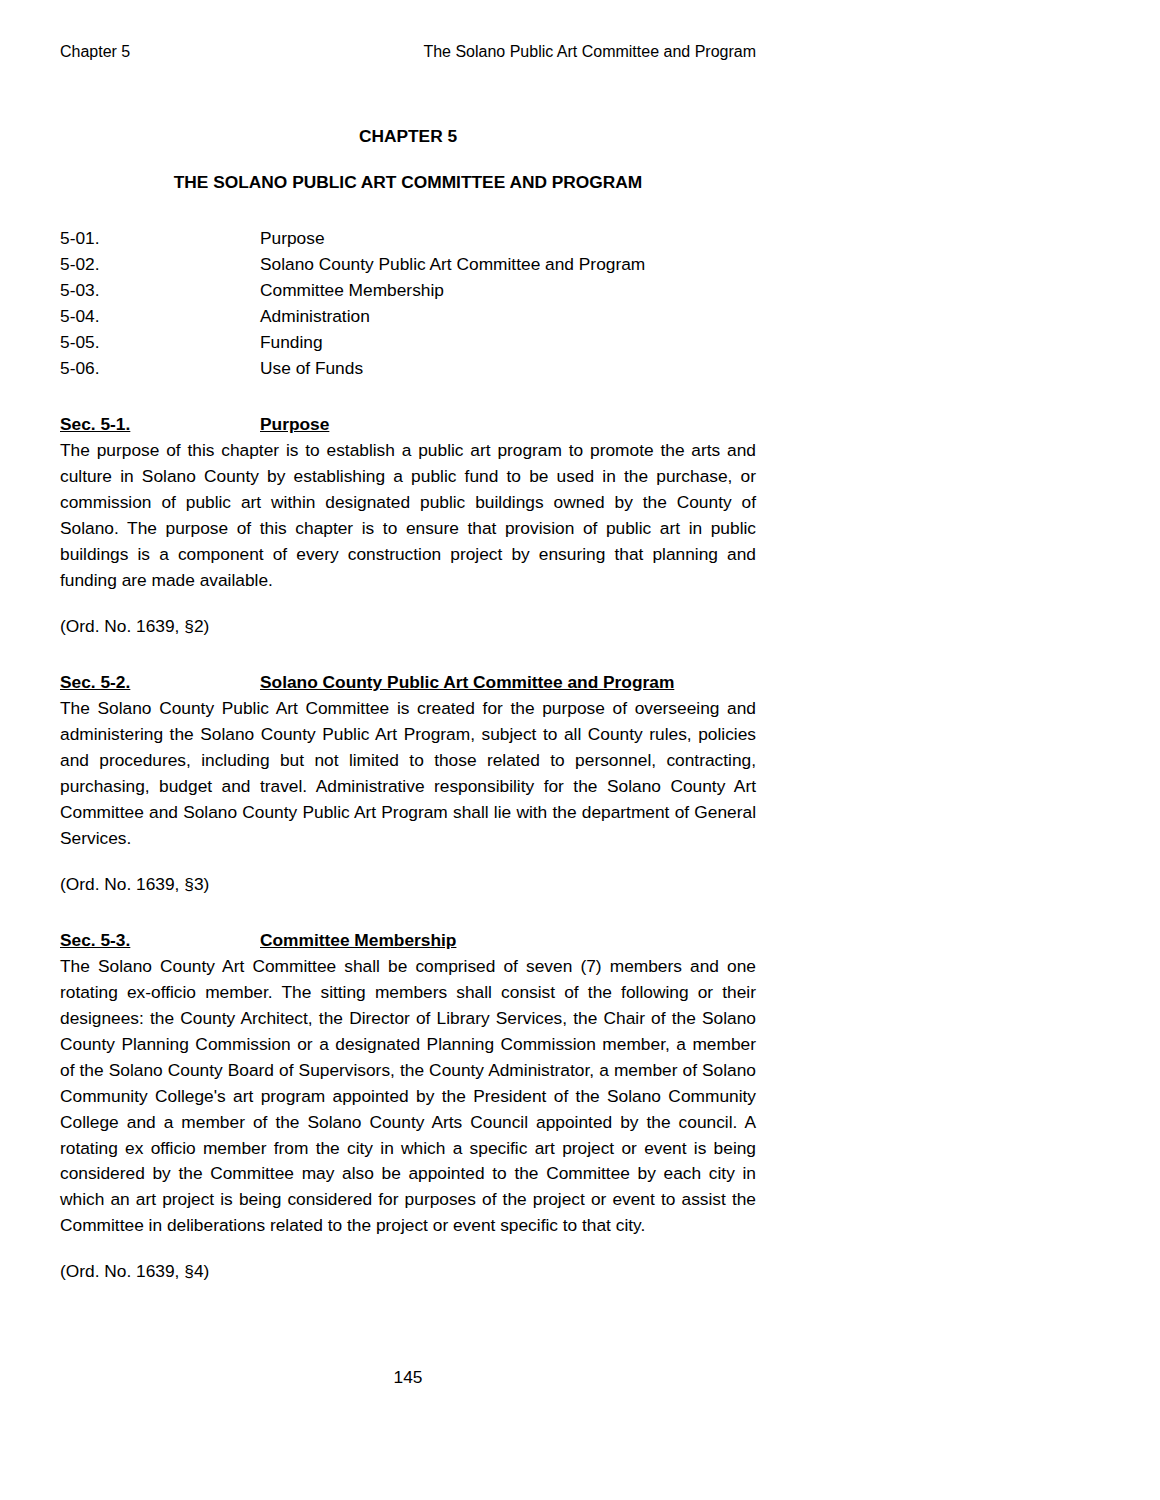Chapter 5
The Solano Public Art Committee and Program
CHAPTER 5
THE SOLANO PUBLIC ART COMMITTEE AND PROGRAM
| 5-01. | Purpose |
| 5-02. | Solano County Public Art Committee and Program |
| 5-03. | Committee Membership |
| 5-04. | Administration |
| 5-05. | Funding |
| 5-06. | Use of Funds |
Sec. 5-1. Purpose
The purpose of this chapter is to establish a public art program to promote the arts and culture in Solano County by establishing a public fund to be used in the purchase, or commission of public art within designated public buildings owned by the County of Solano. The purpose of this chapter is to ensure that provision of public art in public buildings is a component of every construction project by ensuring that planning and funding are made available.
(Ord. No. 1639, §2)
Sec. 5-2. Solano County Public Art Committee and Program
The Solano County Public Art Committee is created for the purpose of overseeing and administering the Solano County Public Art Program, subject to all County rules, policies and procedures, including but not limited to those related to personnel, contracting, purchasing, budget and travel. Administrative responsibility for the Solano County Art Committee and Solano County Public Art Program shall lie with the department of General Services.
(Ord. No. 1639, §3)
Sec. 5-3. Committee Membership
The Solano County Art Committee shall be comprised of seven (7) members and one rotating ex-officio member. The sitting members shall consist of the following or their designees: the County Architect, the Director of Library Services, the Chair of the Solano County Planning Commission or a designated Planning Commission member, a member of the Solano County Board of Supervisors, the County Administrator, a member of Solano Community College's art program appointed by the President of the Solano Community College and a member of the Solano County Arts Council appointed by the council. A rotating ex officio member from the city in which a specific art project or event is being considered by the Committee may also be appointed to the Committee by each city in which an art project is being considered for purposes of the project or event to assist the Committee in deliberations related to the project or event specific to that city.
(Ord. No. 1639, §4)
145